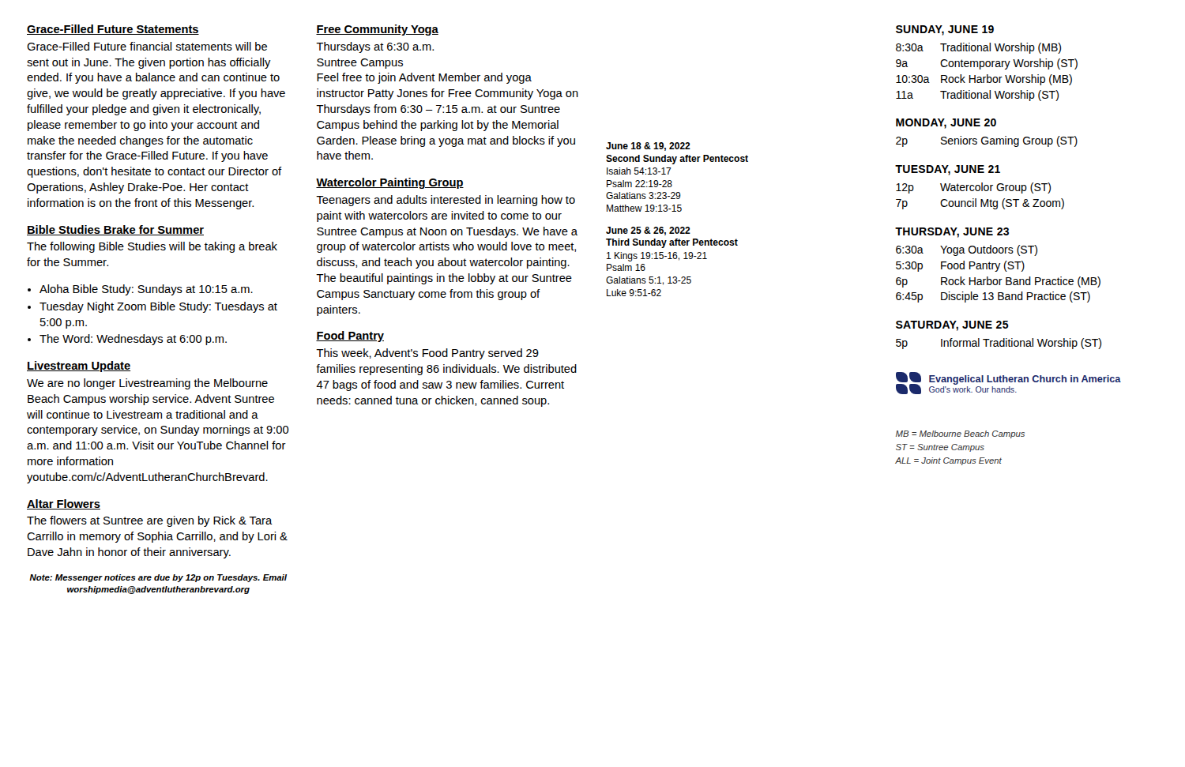Grace-Filled Future Statements
Grace-Filled Future financial statements will be sent out in June. The given portion has officially ended. If you have a balance and can continue to give, we would be greatly appreciative. If you have fulfilled your pledge and given it electronically, please remember to go into your account and make the needed changes for the automatic transfer for the Grace-Filled Future. If you have questions, don't hesitate to contact our Director of Operations, Ashley Drake-Poe. Her contact information is on the front of this Messenger.
Bible Studies Brake for Summer
The following Bible Studies will be taking a break for the Summer.
Aloha Bible Study: Sundays at 10:15 a.m.
Tuesday Night Zoom Bible Study: Tuesdays at 5:00 p.m.
The Word: Wednesdays at 6:00 p.m.
Livestream Update
We are no longer Livestreaming the Melbourne Beach Campus worship service. Advent Suntree will continue to Livestream a traditional and a contemporary service, on Sunday mornings at 9:00 a.m. and 11:00 a.m. Visit our YouTube Channel for more information youtube.com/c/AdventLutheranChurchBrevard.
Altar Flowers
The flowers at Suntree are given by Rick & Tara Carrillo in memory of Sophia Carrillo, and by Lori & Dave Jahn in honor of their anniversary.
Note: Messenger notices are due by 12p on Tuesdays. Email worshipmedia@adventlutheranbrevard.org
Free Community Yoga
Thursdays at 6:30 a.m.
Suntree Campus
Feel free to join Advent Member and yoga instructor Patty Jones for Free Community Yoga on Thursdays from 6:30 – 7:15 a.m. at our Suntree Campus behind the parking lot by the Memorial Garden. Please bring a yoga mat and blocks if you have them.
Watercolor Painting Group
Teenagers and adults interested in learning how to paint with watercolors are invited to come to our Suntree Campus at Noon on Tuesdays. We have a group of watercolor artists who would love to meet, discuss, and teach you about watercolor painting. The beautiful paintings in the lobby at our Suntree Campus Sanctuary come from this group of painters.
Food Pantry
This week, Advent's Food Pantry served 29 families representing 86 individuals. We distributed 47 bags of food and saw 3 new families. Current needs: canned tuna or chicken, canned soup.
June 18 & 19, 2022
Second Sunday after Pentecost
Isaiah 54:13-17
Psalm 22:19-28
Galatians 3:23-29
Matthew 19:13-15
June 25 & 26, 2022
Third Sunday after Pentecost
1 Kings 19:15-16, 19-21
Psalm 16
Galatians 5:1, 13-25
Luke 9:51-62
SUNDAY, JUNE 19
| 8:30a | Traditional Worship (MB) |
| 9a | Contemporary Worship (ST) |
| 10:30a | Rock Harbor Worship (MB) |
| 11a | Traditional Worship (ST) |
MONDAY, JUNE 20
| 2p | Seniors Gaming Group (ST) |
TUESDAY, JUNE 21
| 12p | Watercolor Group (ST) |
| 7p | Council Mtg (ST & Zoom) |
THURSDAY, JUNE 23
| 6:30a | Yoga Outdoors (ST) |
| 5:30p | Food Pantry (ST) |
| 6p | Rock Harbor Band Practice (MB) |
| 6:45p | Disciple 13 Band Practice (ST) |
SATURDAY, JUNE 25
| 5p | Informal Traditional Worship (ST) |
Evangelical Lutheran Church in America God's work. Our hands.
MB = Melbourne Beach Campus
ST = Suntree Campus
ALL = Joint Campus Event